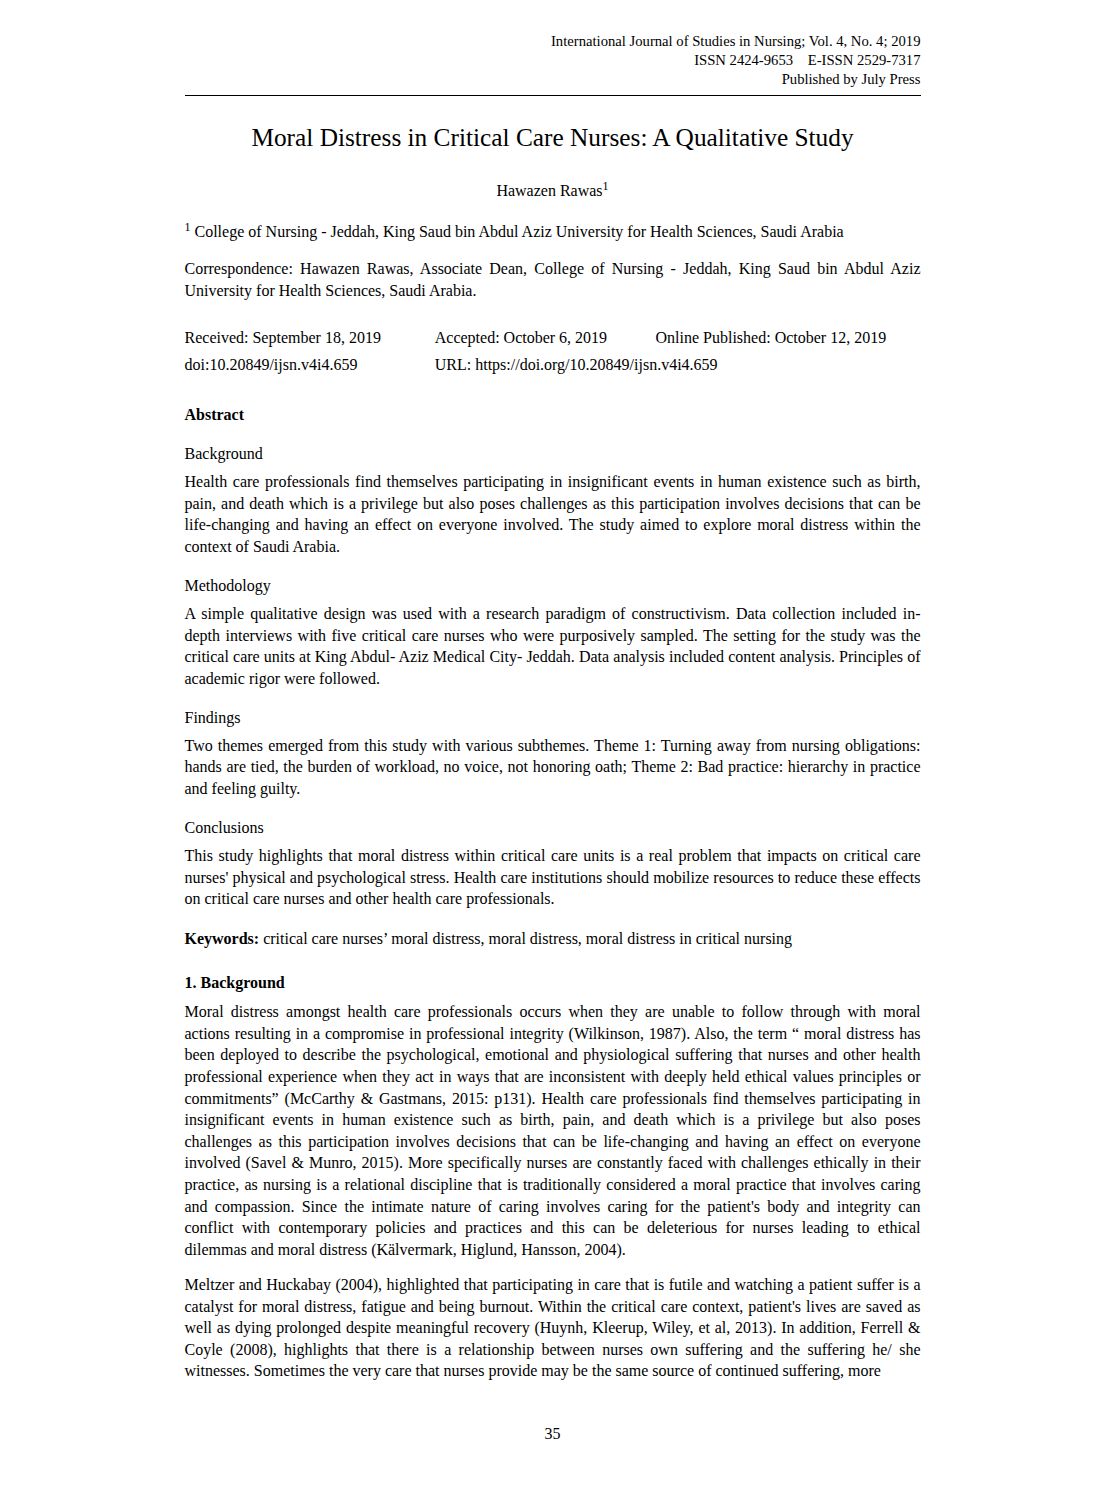International Journal of Studies in Nursing; Vol. 4, No. 4; 2019
ISSN 2424-9653 E-ISSN 2529-7317
Published by July Press
Moral Distress in Critical Care Nurses: A Qualitative Study
Hawazen Rawas1
1 College of Nursing - Jeddah, King Saud bin Abdul Aziz University for Health Sciences, Saudi Arabia
Correspondence: Hawazen Rawas, Associate Dean, College of Nursing - Jeddah, King Saud bin Abdul Aziz University for Health Sciences, Saudi Arabia.
| Received: September 18, 2019 | Accepted: October 6, 2019 | Online Published: October 12, 2019 |
| doi:10.20849/ijsn.v4i4.659 | URL: https://doi.org/10.20849/ijsn.v4i4.659 |
Abstract
Background
Health care professionals find themselves participating in insignificant events in human existence such as birth, pain, and death which is a privilege but also poses challenges as this participation involves decisions that can be life-changing and having an effect on everyone involved. The study aimed to explore moral distress within the context of Saudi Arabia.
Methodology
A simple qualitative design was used with a research paradigm of constructivism. Data collection included in-depth interviews with five critical care nurses who were purposively sampled. The setting for the study was the critical care units at King Abdul- Aziz Medical City- Jeddah. Data analysis included content analysis. Principles of academic rigor were followed.
Findings
Two themes emerged from this study with various subthemes. Theme 1: Turning away from nursing obligations: hands are tied, the burden of workload, no voice, not honoring oath; Theme 2: Bad practice: hierarchy in practice and feeling guilty.
Conclusions
This study highlights that moral distress within critical care units is a real problem that impacts on critical care nurses' physical and psychological stress. Health care institutions should mobilize resources to reduce these effects on critical care nurses and other health care professionals.
Keywords: critical care nurses’ moral distress, moral distress, moral distress in critical nursing
1. Background
Moral distress amongst health care professionals occurs when they are unable to follow through with moral actions resulting in a compromise in professional integrity (Wilkinson, 1987). Also, the term “ moral distress has been deployed to describe the psychological, emotional and physiological suffering that nurses and other health professional experience when they act in ways that are inconsistent with deeply held ethical values principles or commitments” (McCarthy & Gastmans, 2015: p131). Health care professionals find themselves participating in insignificant events in human existence such as birth, pain, and death which is a privilege but also poses challenges as this participation involves decisions that can be life-changing and having an effect on everyone involved (Savel & Munro, 2015). More specifically nurses are constantly faced with challenges ethically in their practice, as nursing is a relational discipline that is traditionally considered a moral practice that involves caring and compassion. Since the intimate nature of caring involves caring for the patient's body and integrity can conflict with contemporary policies and practices and this can be deleterious for nurses leading to ethical dilemmas and moral distress (Kälvermark, Higlund, Hansson, 2004).
Meltzer and Huckabay (2004), highlighted that participating in care that is futile and watching a patient suffer is a catalyst for moral distress, fatigue and being burnout. Within the critical care context, patient's lives are saved as well as dying prolonged despite meaningful recovery (Huynh, Kleerup, Wiley, et al, 2013). In addition, Ferrell & Coyle (2008), highlights that there is a relationship between nurses own suffering and the suffering he/ she witnesses. Sometimes the very care that nurses provide may be the same source of continued suffering, more
35